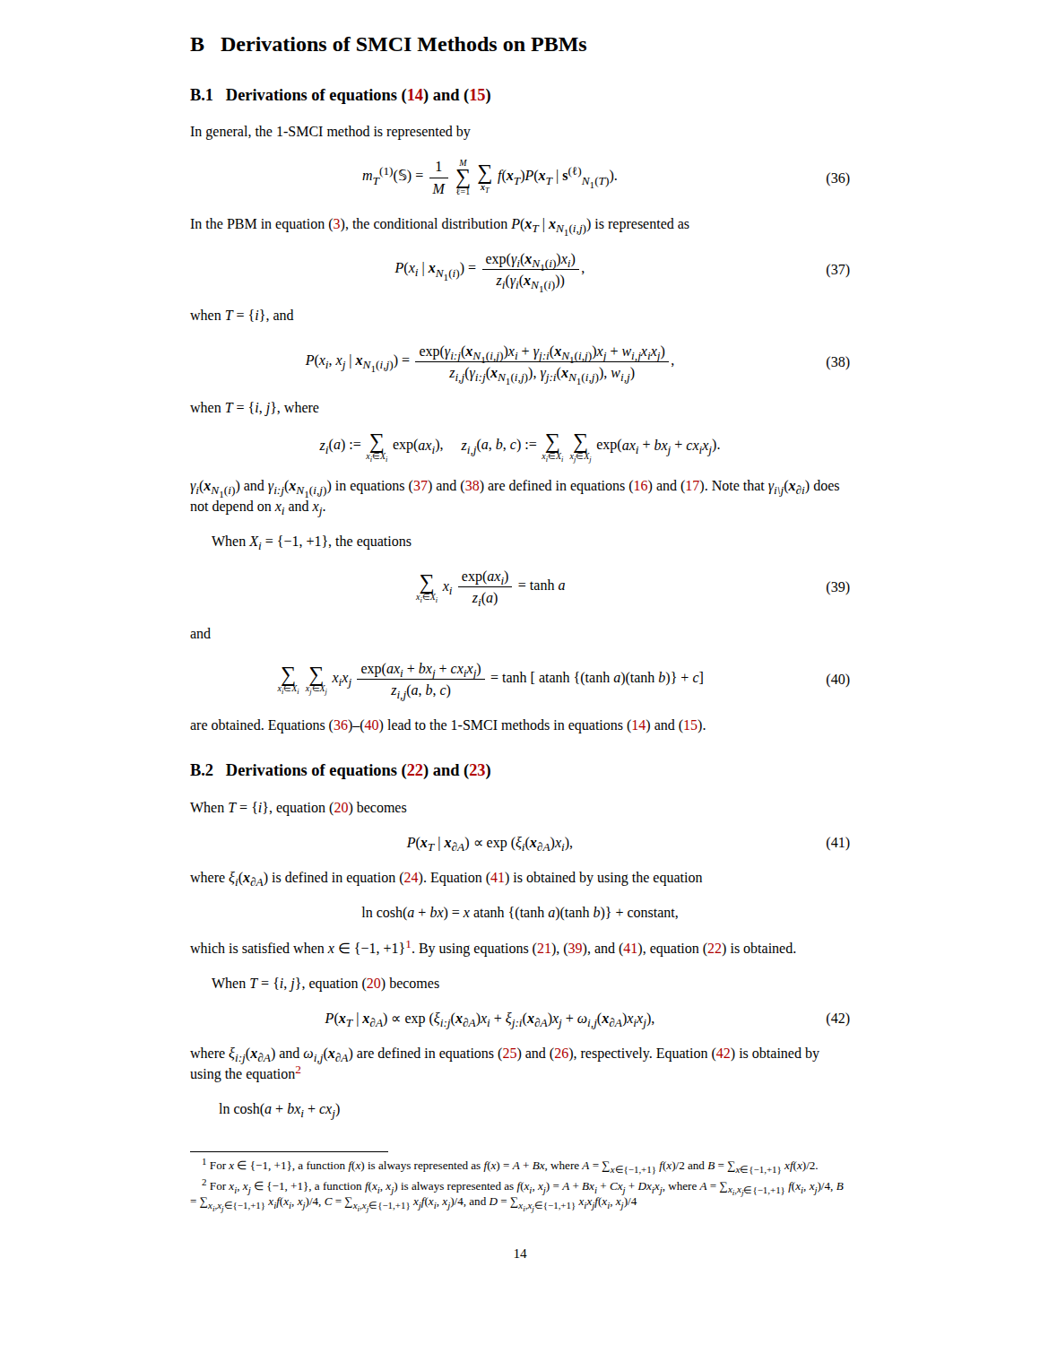B Derivations of SMCI Methods on PBMs
B.1 Derivations of equations (14) and (15)
In general, the 1-SMCI method is represented by
mT(1)(𝕊) = 1 M M∑ℓ=1 ∑xT f(xT)P(xT | s(ℓ)N1(T)).
(36)
In the PBM in equation (3), the conditional distribution P(xT | xN1(i,j)) is represented as
P(xi | xN1(i)) = exp(γi(xN1(i))xi) zi(γi(xN1(i))) ,
(37)
when T = {i}, and
P(xi, xj | xN1(i,j)) = exp(γi:j(xN1(i,j))xi + γj:i(xN1(i,j))xj + wi,j xi xj) zi,j(γi:j(xN1(i,j)), γj:i(xN1(i,j)), wi,j) ,
(38)
when T = {i, j}, where
zi(a) := ∑xi∈Xi exp(axi), zi,j(a, b, c) := ∑xi∈Xi ∑xj∈Xj exp(axi + bxj + cxixj).
γi(xN1(i)) and γi:j(xN1(i,j)) in equations (37) and (38) are defined in equations (16) and (17). Note that γi\j(x∂i) does not depend on xi and xj.
When Xi = {−1, +1}, the equations
∑xi∈Xi xi exp(axi) zi(a) = tanh a
(39)
and
∑xi∈Xi ∑xj∈Xj xixj exp(axi + bxj + cxixj) zi,j(a, b, c) = tanh [ atanh {(tanh a)(tanh b)} + c]
(40)
are obtained. Equations (36)–(40) lead to the 1-SMCI methods in equations (14) and (15).
B.2 Derivations of equations (22) and (23)
When T = {i}, equation (20) becomes
P(xT | x∂A) ∝ exp (ξi(x∂A)xi),
(41)
where ξi(x∂A) is defined in equation (24). Equation (41) is obtained by using the equation
ln cosh(a + bx) = x atanh {(tanh a)(tanh b)} + constant,
which is satisfied when x ∈ {−1, +1}1. By using equations (21), (39), and (41), equation (22) is obtained.
When T = {i, j}, equation (20) becomes
P(xT | x∂A) ∝ exp (ξi:j(x∂A)xi + ξj:i(x∂A)xj + ωi,j(x∂A)xixj),
(42)
where ξi:j(x∂A) and ωi,j(x∂A) are defined in equations (25) and (26), respectively. Equation (42) is obtained by using the equation2
ln cosh(a + bxi + cxj)
1 For x ∈ {−1, +1}, a function f(x) is always represented as f(x) = A + Bx, where A = ∑x∈{−1,+1} f(x)/2 and B = ∑x∈{−1,+1} xf(x)/2.
2 For xi, xj ∈ {−1, +1}, a function f(xi, xj) is always represented as f(xi, xj) = A + Bxi + Cxj + Dxixj, where A = ∑xi,xj∈{−1,+1} f(xi, xj)/4, B = ∑xi,xj∈{−1,+1} xif(xi, xj)/4, C = ∑xi,xj∈{−1,+1} xjf(xi, xj)/4, and D = ∑xi,xj∈{−1,+1} xixjf(xi, xj)/4
14